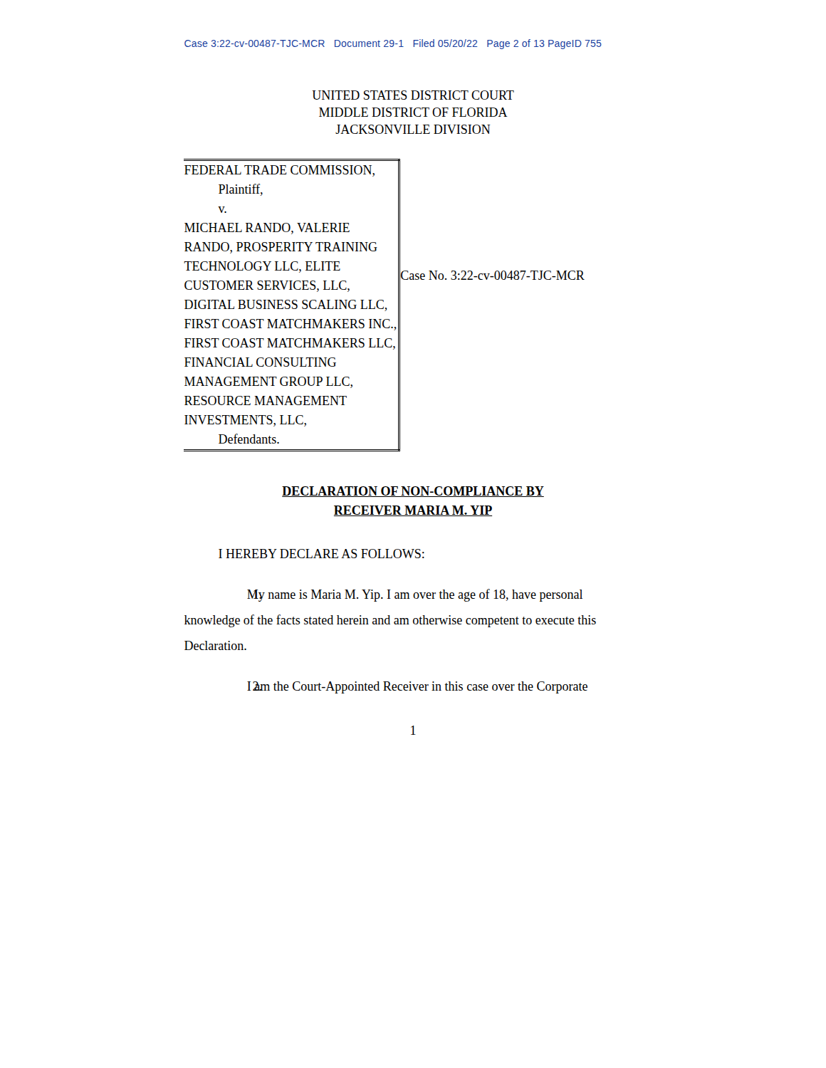Case 3:22-cv-00487-TJC-MCR Document 29-1 Filed 05/20/22 Page 2 of 13 PageID 755
UNITED STATES DISTRICT COURT
MIDDLE DISTRICT OF FLORIDA
JACKSONVILLE DIVISION
| FEDERAL TRADE COMMISSION, Plaintiff, v. MICHAEL RANDO, VALERIE RANDO, PROSPERITY TRAINING TECHNOLOGY LLC, ELITE CUSTOMER SERVICES, LLC, DIGITAL BUSINESS SCALING LLC, FIRST COAST MATCHMAKERS INC., FIRST COAST MATCHMAKERS LLC, FINANCIAL CONSULTING MANAGEMENT GROUP LLC, RESOURCE MANAGEMENT INVESTMENTS, LLC, Defendants. | Case No. 3:22-cv-00487-TJC-MCR |
DECLARATION OF NON-COMPLIANCE BY
RECEIVER MARIA M. YIP
I HEREBY DECLARE AS FOLLOWS:
1. My name is Maria M. Yip. I am over the age of 18, have personal knowledge of the facts stated herein and am otherwise competent to execute this Declaration.
2. I am the Court-Appointed Receiver in this case over the Corporate
1